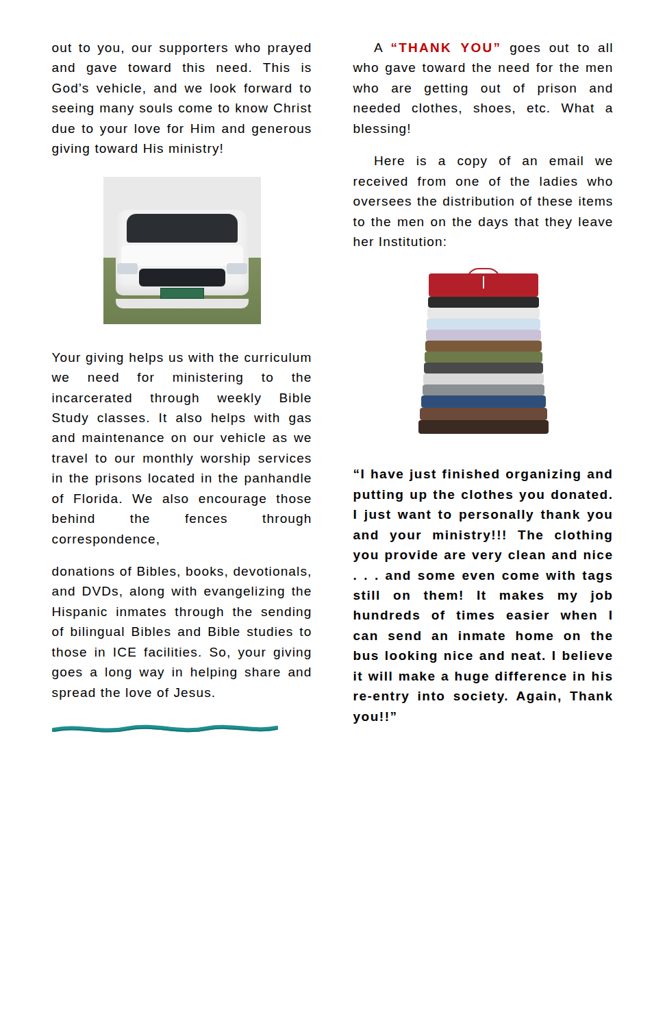out to you, our supporters who prayed and gave toward this need. This is God’s vehicle, and we look forward to seeing many souls come to know Christ due to your love for Him and generous giving toward His ministry!
Your giving helps us with the curriculum we need for ministering to the incarcerated through weekly Bible Study classes. It also helps with gas and maintenance on our vehicle as we travel to our monthly worship services in the prisons located in the panhandle of Florida. We also encourage those behind the fences through correspondence,
donations of Bibles, books, devotionals, and DVDs, along with evangelizing the Hispanic inmates through the sending of bilingual Bibles and Bible studies to those in ICE facilities. So, your giving goes a long way in helping share and spread the love of Jesus.
A “THANK YOU” goes out to all who gave toward the need for the men who are getting out of prison and needed clothes, shoes, etc. What a blessing!
Here is a copy of an email we received from one of the ladies who oversees the distribution of these items to the men on the days that they leave her Institution:
“I have just finished organizing and putting up the clothes you donated. I just want to personally thank you and your ministry!!! The clothing you provide are very clean and nice . . . and some even come with tags still on them! It makes my job hundreds of times easier when I can send an inmate home on the bus looking nice and neat. I believe it will make a huge difference in his re-entry into society. Again, Thank you!!”